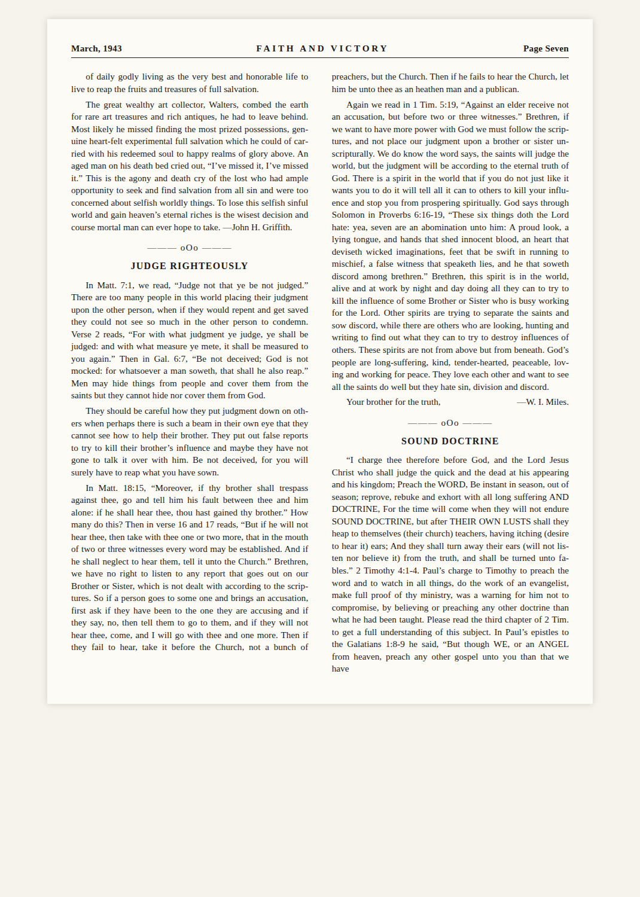March, 1943 FAITH AND VICTORY Page Seven
of daily godly living as the very best and honorable life to live to reap the fruits and treasures of full salvation.
The great wealthy art collector, Walters, combed the earth for rare art treasures and rich antiques, he had to leave behind. Most likely he missed finding the most prized possessions, genuine heart-felt experimental full salvation which he could of carried with his redeemed soul to happy realms of glory above. An aged man on his death bed cried out, “I’ve missed it, I’ve missed it.” This is the agony and death cry of the lost who had ample opportunity to seek and find salvation from all sin and were too concerned about selfish worldly things. To lose this selfish sinful world and gain heaven’s eternal riches is the wisest decision and course mortal man can ever hope to take. —John H. Griffith.
——— oOo ———
JUDGE RIGHTEOUSLY
In Matt. 7:1, we read, “Judge not that ye be not judged.” There are too many people in this world placing their judgment upon the other person, when if they would repent and get saved they could not see so much in the other person to condemn. Verse 2 reads, “For with what judgment ye judge, ye shall be judged: and with what measure ye mete, it shall be measured to you again.” Then in Gal. 6:7, “Be not deceived; God is not mocked: for whatsoever a man soweth, that shall he also reap.” Men may hide things from people and cover them from the saints but they cannot hide nor cover them from God.
They should be careful how they put judgment down on others when perhaps there is such a beam in their own eye that they cannot see how to help their brother. They put out false reports to try to kill their brother’s influence and maybe they have not gone to talk it over with him. Be not deceived, for you will surely have to reap what you have sown.
In Matt. 18:15, “Moreover, if thy brother shall trespass against thee, go and tell him his fault between thee and him alone: if he shall hear thee, thou hast gained thy brother.” How many do this? Then in verse 16 and 17 reads, “But if he will not hear thee, then take with thee one or two more, that in the mouth of two or three witnesses every word may be established. And if he shall neglect to hear them, tell it unto the Church.” Brethren, we have no right to listen to any report that goes out on our Brother or Sister, which is not dealt with according to the scriptures. So if a person goes to some one and brings an accusation, first ask if they have been to the one they are accusing and if they say, no, then tell them to go to them, and if they will not hear thee, come, and I will go with thee and one more. Then if they fail to hear, take it before the Church, not a bunch of preachers, but the Church. Then if he fails to hear the Church, let him be unto thee as an heathen man and a publican.
Again we read in 1 Tim. 5:19, “Against an elder receive not an accusation, but before two or three witnesses.” Brethren, if we want to have more power with God we must follow the scriptures, and not place our judgment upon a brother or sister unscripturally. We do know the word says, the saints will judge the world, but the judgment will be according to the eternal truth of God. There is a spirit in the world that if you do not just like it wants you to do it will tell all it can to others to kill your influence and stop you from prospering spiritually. God says through Solomon in Proverbs 6:16-19, “These six things doth the Lord hate: yea, seven are an abomination unto him: A proud look, a lying tongue, and hands that shed innocent blood, an heart that deviseth wicked imaginations, feet that be swift in running to mischief, a false witness that speaketh lies, and he that soweth discord among brethren.” Brethren, this spirit is in the world, alive and at work by night and day doing all they can to try to kill the influence of some Brother or Sister who is busy working for the Lord. Other spirits are trying to separate the saints and sow discord, while there are others who are looking, hunting and writing to find out what they can to try to destroy influences of others. These spirits are not from above but from beneath. God’s people are long-suffering, kind, tender-hearted, peaceable, loving and working for peace. They love each other and want to see all the saints do well but they hate sin, division and discord.
Your brother for the truth, —W. I. Miles.
——— oOo ———
SOUND DOCTRINE
“I charge thee therefore before God, and the Lord Jesus Christ who shall judge the quick and the dead at his appearing and his kingdom; Preach the WORD, Be instant in season, out of season; reprove, rebuke and exhort with all long suffering AND DOCTRINE, For the time will come when they will not endure SOUND DOCTRINE, but after THEIR OWN LUSTS shall they heap to themselves (their church) teachers, having itching (desire to hear it) ears; And they shall turn away their ears (will not listen nor believe it) from the truth, and shall be turned unto fables.” 2 Timothy 4:1-4. Paul’s charge to Timothy to preach the word and to watch in all things, do the work of an evangelist, make full proof of thy ministry, was a warning for him not to compromise, by believing or preaching any other doctrine than what he had been taught. Please read the third chapter of 2 Tim. to get a full understanding of this subject. In Paul’s epistles to the Galatians 1:8-9 he said, “But though WE, or an ANGEL from heaven, preach any other gospel unto you than that we have